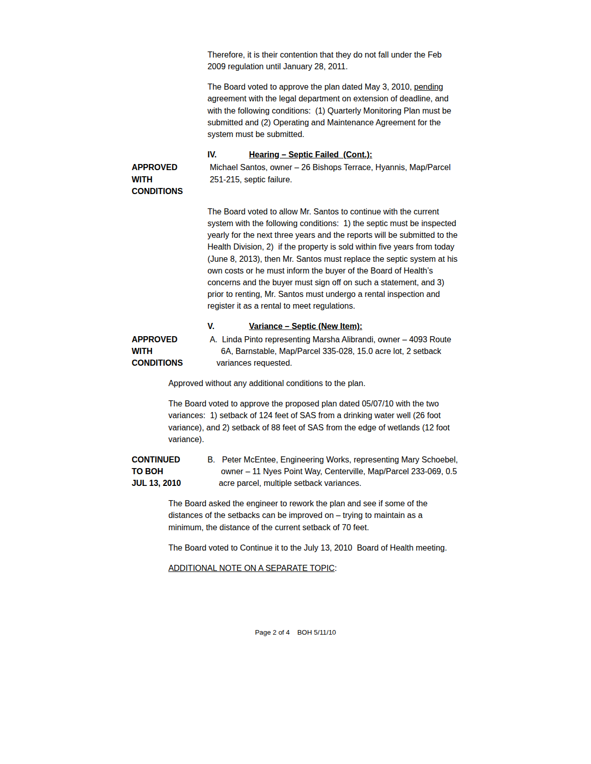Therefore, it is their contention that they do not fall under the Feb 2009 regulation until January 28, 2011.
The Board voted to approve the plan dated May 3, 2010, pending agreement with the legal department on extension of deadline, and with the following conditions: (1) Quarterly Monitoring Plan must be submitted and (2) Operating and Maintenance Agreement for the system must be submitted.
IV. Hearing – Septic Failed (Cont.):
APPROVED
WITH
CONDITIONS
Michael Santos, owner – 26 Bishops Terrace, Hyannis, Map/Parcel
251-215, septic failure.
The Board voted to allow Mr. Santos to continue with the current system with the following conditions: 1) the septic must be inspected yearly for the next three years and the reports will be submitted to the Health Division, 2) if the property is sold within five years from today (June 8, 2013), then Mr. Santos must replace the septic system at his own costs or he must inform the buyer of the Board of Health’s concerns and the buyer must sign off on such a statement, and 3) prior to renting, Mr. Santos must undergo a rental inspection and register it as a rental to meet regulations.
V. Variance – Septic (New Item):
APPROVED
WITH
CONDITIONS
A. Linda Pinto representing Marsha Alibrandi, owner – 4093 Route
6A, Barnstable, Map/Parcel 335-028, 15.0 acre lot, 2 setback
variances requested.
Approved without any additional conditions to the plan.
The Board voted to approve the proposed plan dated 05/07/10 with the two variances: 1) setback of 124 feet of SAS from a drinking water well (26 foot variance), and 2) setback of 88 feet of SAS from the edge of wetlands (12 foot variance).
CONTINUED
TO BOH
JUL 13, 2010
B. Peter McEntee, Engineering Works, representing Mary Schoebel,
owner – 11 Nyes Point Way, Centerville, Map/Parcel 233-069, 0.5
acre parcel, multiple setback variances.
The Board asked the engineer to rework the plan and see if some of the distances of the setbacks can be improved on – trying to maintain as a minimum, the distance of the current setback of 70 feet.
The Board voted to Continue it to the July 13, 2010 Board of Health meeting.
ADDITIONAL NOTE ON A SEPARATE TOPIC:
Page 2 of 4 BOH 5/11/10